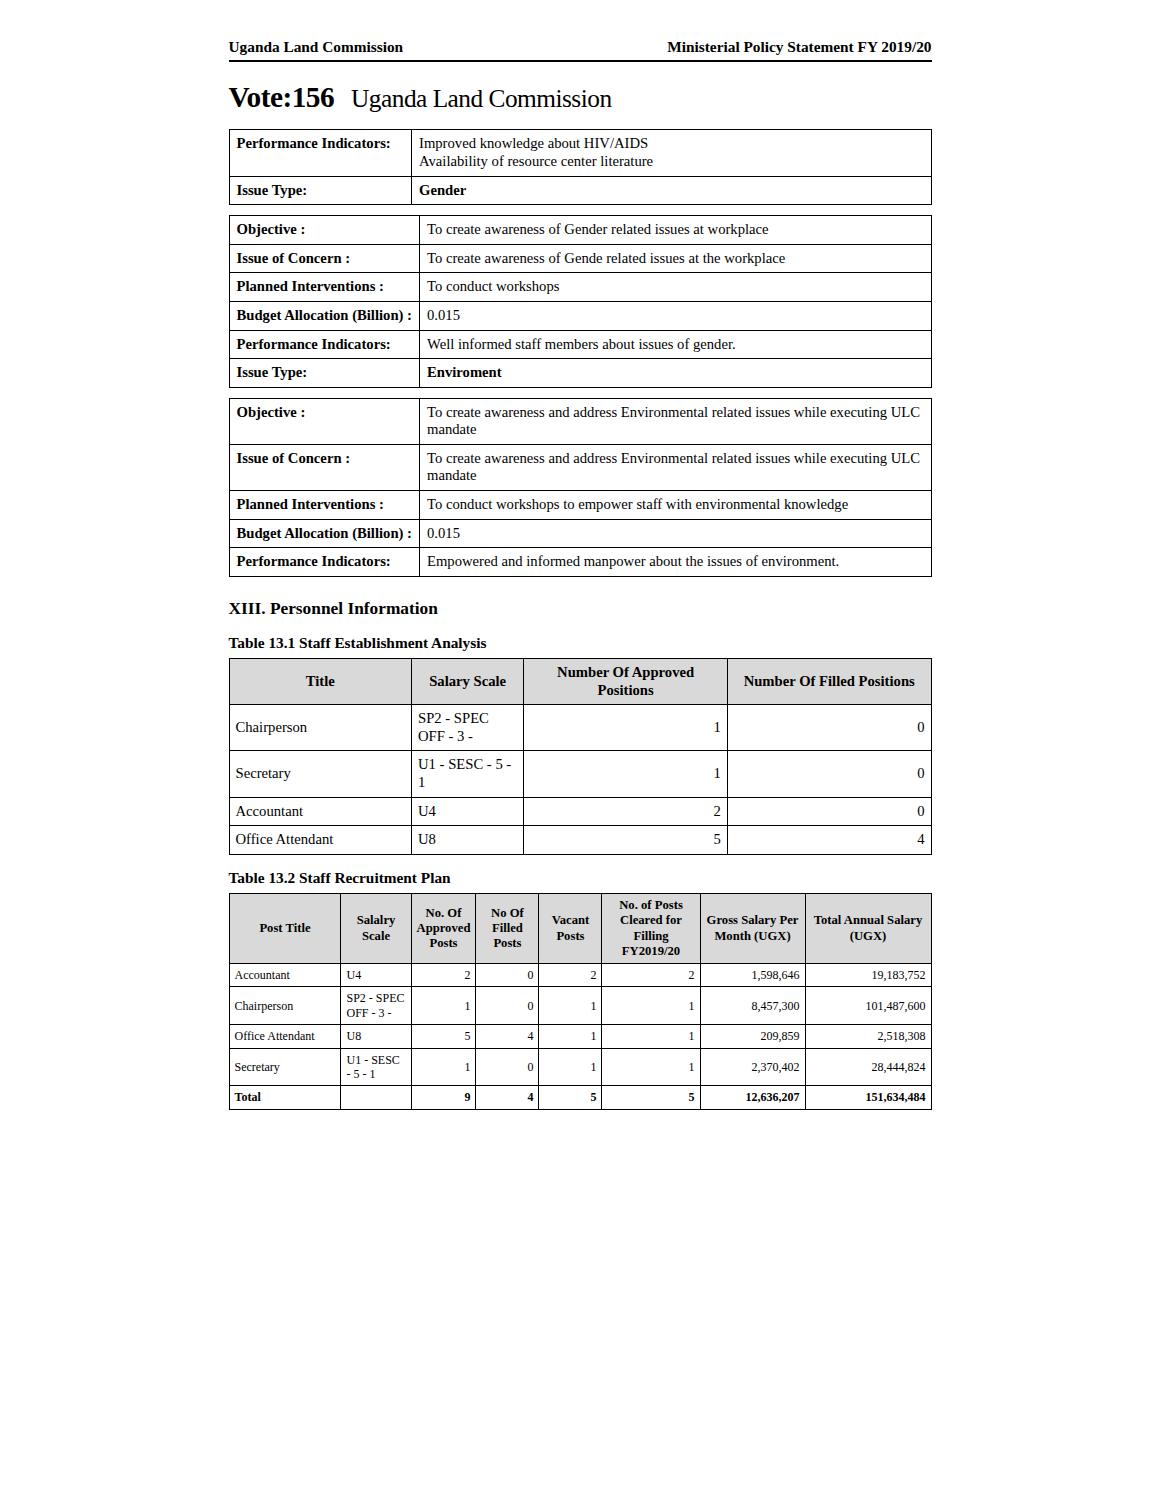Uganda Land Commission
Ministerial Policy Statement FY 2019/20
Vote:156 Uganda Land Commission
| Performance Indicators: | Improved knowledge about HIV/AIDS Availability of resource center literature |
| Issue Type: | Gender |
| Objective : | To create awareness of Gender related issues at workplace |
| Issue of Concern : | To create awareness of Gende related issues at the workplace |
| Planned Interventions : | To conduct workshops |
| Budget Allocation (Billion) : | 0.015 |
| Performance Indicators: | Well informed staff members about issues of gender. |
| Issue Type: | Enviroment |
| Objective : | To create awareness and address Environmental related issues while executing ULC mandate |
| Issue of Concern : | To create awareness and address Environmental related issues while executing ULC mandate |
| Planned Interventions : | To conduct workshops to empower staff with environmental knowledge |
| Budget Allocation (Billion) : | 0.015 |
| Performance Indicators: | Empowered and informed manpower about the issues of environment. |
XIII. Personnel Information
Table 13.1 Staff Establishment Analysis
| Title | Salary Scale | Number Of Approved Positions | Number Of Filled Positions |
| --- | --- | --- | --- |
| Chairperson | SP2 - SPEC OFF - 3 - | 1 | 0 |
| Secretary | U1 - SESC - 5 - 1 | 1 | 0 |
| Accountant | U4 | 2 | 0 |
| Office Attendant | U8 | 5 | 4 |
Table 13.2 Staff Recruitment Plan
| Post Title | Salalry Scale | No. Of Approved Posts | No Of Filled Posts | Vacant Posts | No. of Posts Cleared for Filling FY2019/20 | Gross Salary Per Month (UGX) | Total Annual Salary (UGX) |
| --- | --- | --- | --- | --- | --- | --- | --- |
| Accountant | U4 | 2 | 0 | 2 | 2 | 1,598,646 | 19,183,752 |
| Chairperson | SP2 - SPEC OFF - 3 - | 1 | 0 | 1 | 1 | 8,457,300 | 101,487,600 |
| Office Attendant | U8 | 5 | 4 | 1 | 1 | 209,859 | 2,518,308 |
| Secretary | U1 - SESC - 5 - 1 | 1 | 0 | 1 | 1 | 2,370,402 | 28,444,824 |
| Total | | 9 | 4 | 5 | 5 | 12,636,207 | 151,634,484 |